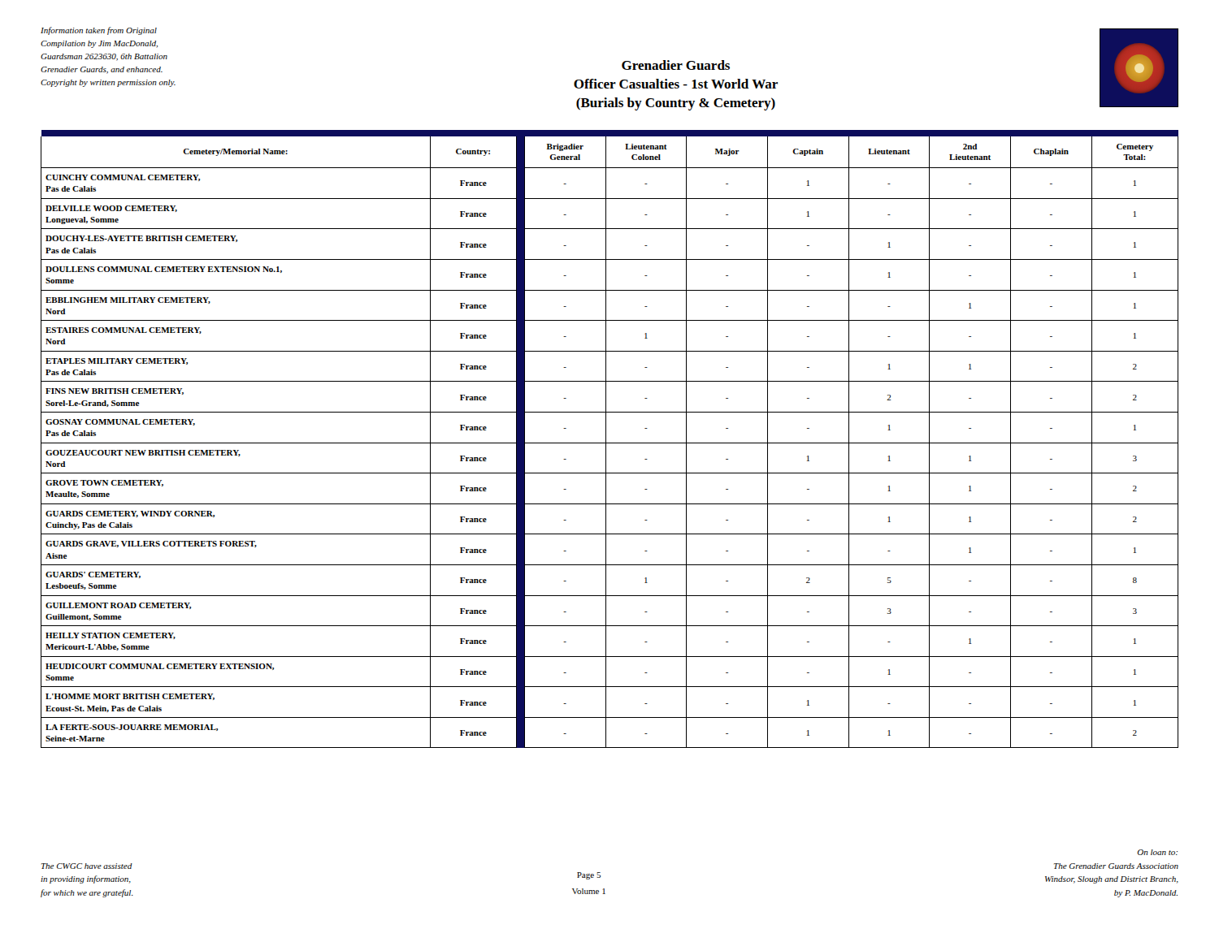Information taken from Original
Compilation by Jim MacDonald,
Guardsman 2623630, 6th Battalion
Grenadier Guards, and enhanced.
Copyright by written permission only.
Grenadier Guards
Officer Casualties - 1st World War
(Burials by Country & Cemetery)
| Cemetery/Memorial Name: | Country: | | Brigadier General | Lieutenant Colonel | Major | Captain | Lieutenant | 2nd Lieutenant | Chaplain | Cemetery Total: |
| --- | --- | --- | --- | --- | --- | --- | --- | --- | --- | --- |
| CUINCHY COMMUNAL CEMETERY, Pas de Calais | France | | - | - | - | 1 | - | - | - | 1 |
| DELVILLE WOOD CEMETERY, Longueval, Somme | France | | - | - | - | 1 | - | - | - | 1 |
| DOUCHY-LES-AYETTE BRITISH CEMETERY, Pas de Calais | France | | - | - | - | - | 1 | - | - | 1 |
| DOULLENS COMMUNAL CEMETERY EXTENSION No.1, Somme | France | | - | - | - | - | 1 | - | - | 1 |
| EBBLINGHEM MILITARY CEMETERY, Nord | France | | - | - | - | - | - | 1 | - | 1 |
| ESTAIRES COMMUNAL CEMETERY, Nord | France | | - | 1 | - | - | - | - | - | 1 |
| ETAPLES MILITARY CEMETERY, Pas de Calais | France | | - | - | - | - | 1 | 1 | - | 2 |
| FINS NEW BRITISH CEMETERY, Sorel-Le-Grand, Somme | France | | - | - | - | - | 2 | - | - | 2 |
| GOSNAY COMMUNAL CEMETERY, Pas de Calais | France | | - | - | - | - | 1 | - | - | 1 |
| GOUZEAUCOURT NEW BRITISH CEMETERY, Nord | France | | - | - | - | 1 | 1 | 1 | - | 3 |
| GROVE TOWN CEMETERY, Meaulte, Somme | France | | - | - | - | - | 1 | 1 | - | 2 |
| GUARDS CEMETERY, WINDY CORNER, Cuinchy, Pas de Calais | France | | - | - | - | - | 1 | 1 | - | 2 |
| GUARDS GRAVE, VILLERS COTTERETS FOREST, Aisne | France | | - | - | - | - | - | 1 | - | 1 |
| GUARDS' CEMETERY, Lesboeufs, Somme | France | | - | 1 | - | 2 | 5 | - | - | 8 |
| GUILLEMONT ROAD CEMETERY, Guillemont, Somme | France | | - | - | - | - | 3 | - | - | 3 |
| HEILLY STATION CEMETERY, Mericourt-L'Abbe, Somme | France | | - | - | - | - | - | 1 | - | 1 |
| HEUDICOURT COMMUNAL CEMETERY EXTENSION, Somme | France | | - | - | - | - | 1 | - | - | 1 |
| L'HOMME MORT BRITISH CEMETERY, Ecoust-St. Mein, Pas de Calais | France | | - | - | - | 1 | - | - | - | 1 |
| LA FERTE-SOUS-JOUARRE MEMORIAL, Seine-et-Marne | France | | - | - | - | 1 | 1 | - | - | 2 |
The CWGC have assisted
in providing information,
for which we are grateful.
Page 5
Volume 1
On loan to:
The Grenadier Guards Association
Windsor, Slough and District Branch,
by P. MacDonald.